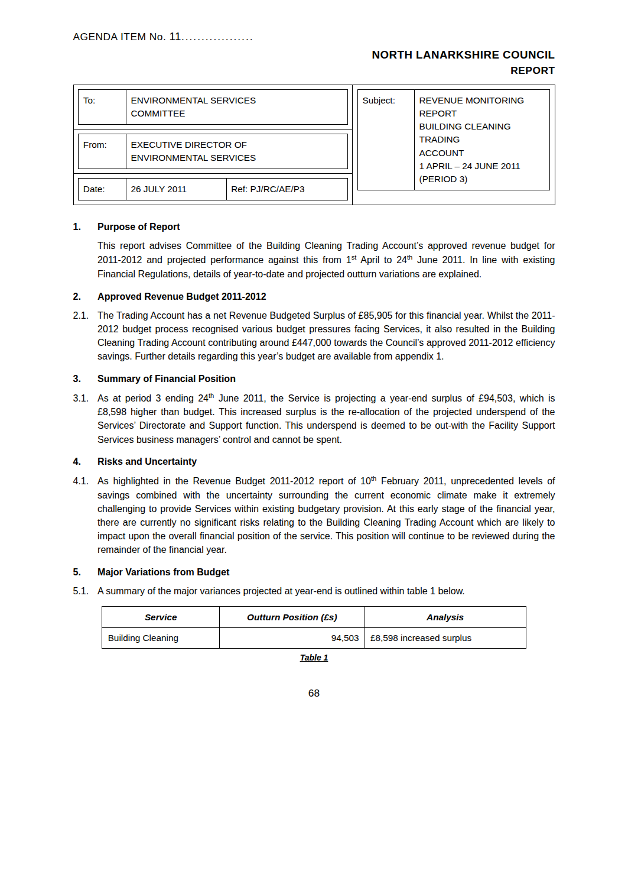AGENDA ITEM No. 11..................
NORTH LANARKSHIRE COUNCIL
REPORT
| / To: / ENVIRONMENTAL SERVICES COMMITTEE / | / Subject: / REVENUE MONITORING REPORT BUILDING CLEANING TRADING ACCOUNT 1 APRIL – 24 JUNE 2011 (PERIOD 3) / |
| / From: / EXECUTIVE DIRECTOR OF ENVIRONMENTAL SERVICES / |
| / Date: / 26 JULY 2011 / Ref: PJ/RC/AE/P3 / |
1. Purpose of Report
This report advises Committee of the Building Cleaning Trading Account’s approved revenue budget for 2011-2012 and projected performance against this from 1st April to 24th June 2011. In line with existing Financial Regulations, details of year-to-date and projected outturn variations are explained.
2. Approved Revenue Budget 2011-2012
2.1. The Trading Account has a net Revenue Budgeted Surplus of £85,905 for this financial year. Whilst the 2011-2012 budget process recognised various budget pressures facing Services, it also resulted in the Building Cleaning Trading Account contributing around £447,000 towards the Council’s approved 2011-2012 efficiency savings. Further details regarding this year’s budget are available from appendix 1.
3. Summary of Financial Position
3.1. As at period 3 ending 24th June 2011, the Service is projecting a year-end surplus of £94,503, which is £8,598 higher than budget. This increased surplus is the re-allocation of the projected underspend of the Services’ Directorate and Support function. This underspend is deemed to be out-with the Facility Support Services business managers’ control and cannot be spent.
4. Risks and Uncertainty
4.1. As highlighted in the Revenue Budget 2011-2012 report of 10th February 2011, unprecedented levels of savings combined with the uncertainty surrounding the current economic climate make it extremely challenging to provide Services within existing budgetary provision. At this early stage of the financial year, there are currently no significant risks relating to the Building Cleaning Trading Account which are likely to impact upon the overall financial position of the service. This position will continue to be reviewed during the remainder of the financial year.
5. Major Variations from Budget
5.1. A summary of the major variances projected at year-end is outlined within table 1 below.
| Service | Outturn Position (£s) | Analysis |
| --- | --- | --- |
| Building Cleaning | 94,503 | £8,598 increased surplus |
Table 1
68